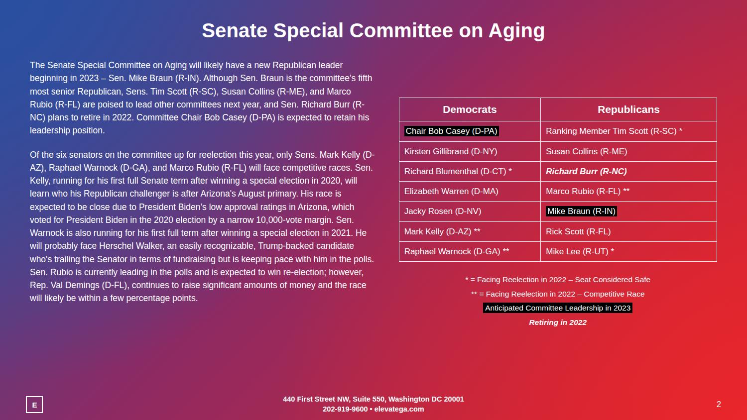Senate Special Committee on Aging
The Senate Special Committee on Aging will likely have a new Republican leader beginning in 2023 – Sen. Mike Braun (R-IN). Although Sen. Braun is the committee’s fifth most senior Republican, Sens. Tim Scott (R-SC), Susan Collins (R-ME), and Marco Rubio (R-FL) are poised to lead other committees next year, and Sen. Richard Burr (R-NC) plans to retire in 2022. Committee Chair Bob Casey (D-PA) is expected to retain his leadership position.
Of the six senators on the committee up for reelection this year, only Sens. Mark Kelly (D-AZ), Raphael Warnock (D-GA), and Marco Rubio (R-FL) will face competitive races. Sen. Kelly, running for his first full Senate term after winning a special election in 2020, will learn who his Republican challenger is after Arizona's August primary. His race is expected to be close due to President Biden’s low approval ratings in Arizona, which voted for President Biden in the 2020 election by a narrow 10,000-vote margin. Sen. Warnock is also running for his first full term after winning a special election in 2021. He will probably face Herschel Walker, an easily recognizable, Trump-backed candidate who's trailing the Senator in terms of fundraising but is keeping pace with him in the polls. Sen. Rubio is currently leading in the polls and is expected to win re-election; however, Rep. Val Demings (D-FL), continues to raise significant amounts of money and the race will likely be within a few percentage points.
| Democrats | Republicans |
| --- | --- |
| Chair Bob Casey (D-PA) | Ranking Member Tim Scott (R-SC) * |
| Kirsten Gillibrand (D-NY) | Susan Collins (R-ME) |
| Richard Blumenthal (D-CT) * | Richard Burr (R-NC) |
| Elizabeth Warren (D-MA) | Marco Rubio (R-FL) ** |
| Jacky Rosen (D-NV) | Mike Braun (R-IN) |
| Mark Kelly (D-AZ) ** | Rick Scott (R-FL) |
| Raphael Warnock (D-GA) ** | Mike Lee (R-UT) * |
* = Facing Reelection in 2022 – Seat Considered Safe
** = Facing Reelection in 2022 – Competitive Race
Anticipated Committee Leadership in 2023
Retiring in 2022
E
440 First Street NW, Suite 550, Washington DC 20001
202-919-9600 • elevatega.com
2